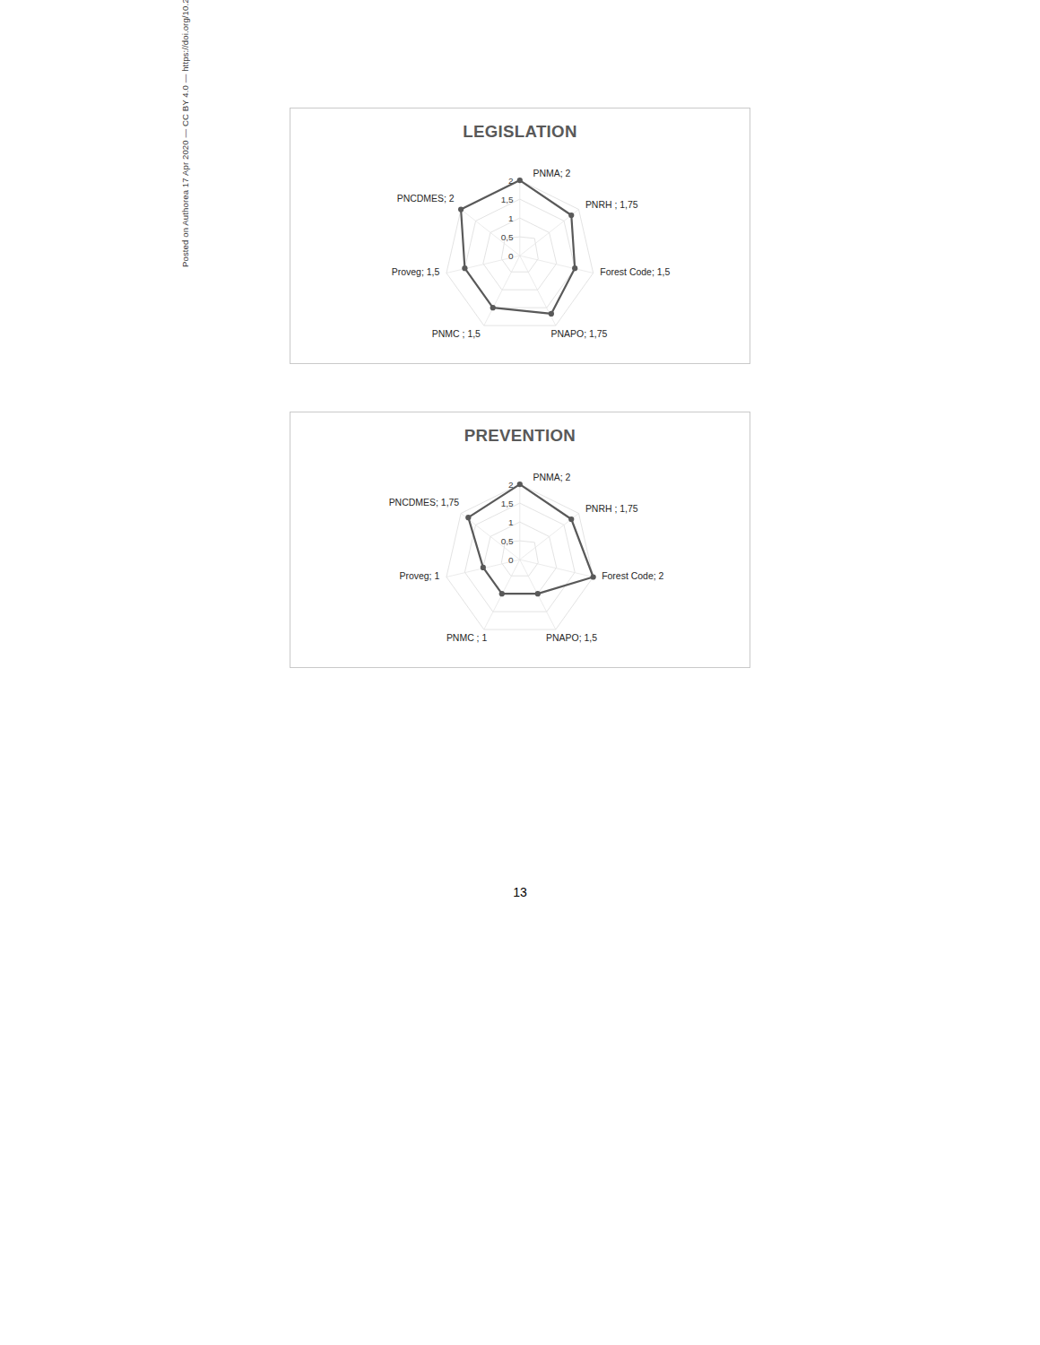Posted on Authorea 17 Apr 2020 — CC BY 4.0 — https://doi.org/10.22541/au.158714103.34862609 — This a preprint and has not been peer reviewed. Data may be preliminary.
LEGISLATION
LEGISLATION radar chart PNMA 2; PNRH 1,75; Forest Code 1,5; PNAPO 1,75; PNMC 1,5; Proveg 1,5; PNCDMES 2. 2 1,5 1 0,5 0 PNMA; 2 PNRH ; 1,75 Forest Code; 1,5 PNAPO; 1,75 PNMC ; 1,5 Proveg; 1,5 PNCDMES; 2
PREVENTION
PREVENTION radar chart PNMA 2; PNRH 1,75; Forest Code 2; PNAPO 1,5; PNMC 1; Proveg 1; PNCDMES 1,75. 2 1,5 1 0,5 0 PNMA; 2 PNRH ; 1,75 Forest Code; 2 PNAPO; 1,5 PNMC ; 1 Proveg; 1 PNCDMES; 1,75
13